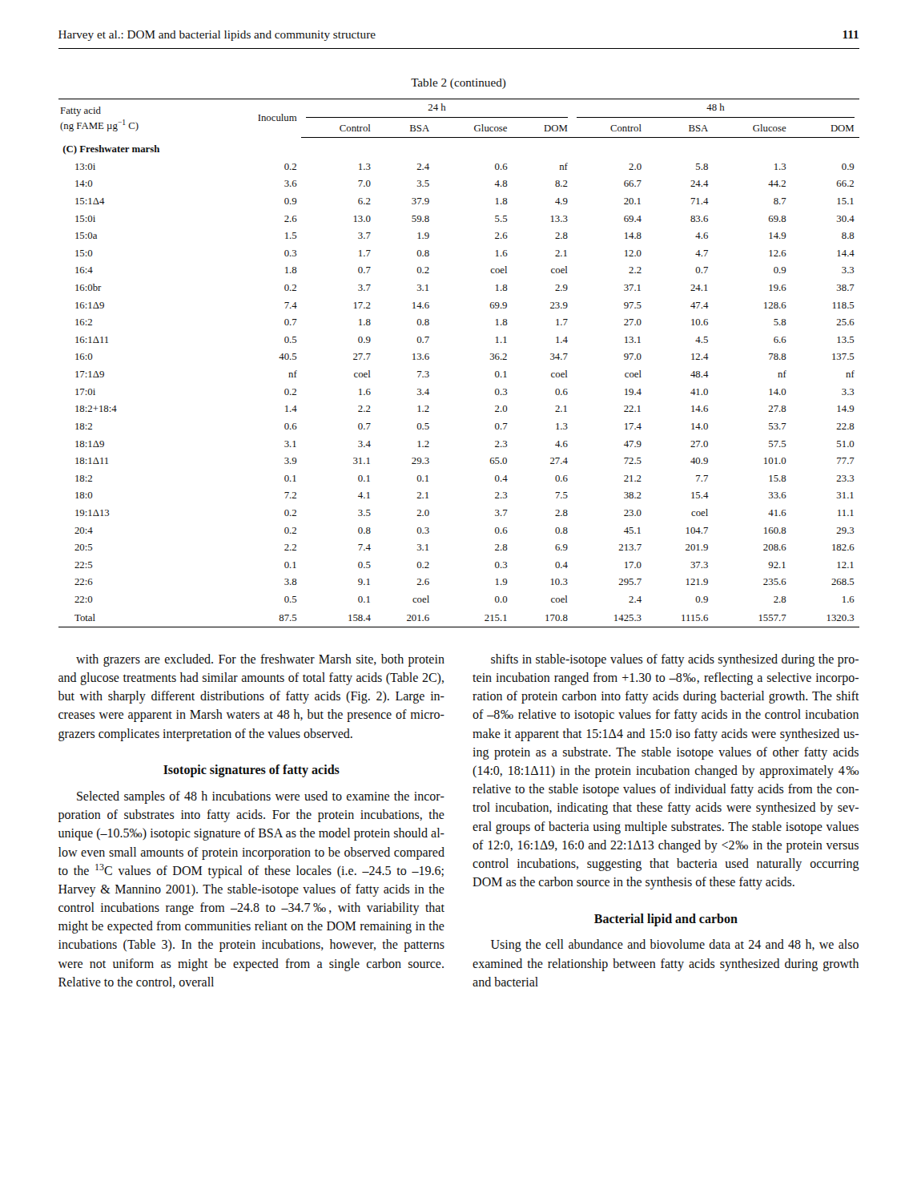Harvey et al.: DOM and bacterial lipids and community structure 111
Table 2 (continued)
| Fatty acid (ng FAME µg −1 C) | Inoculum | 24 h | 48 h |
| --- | --- | --- | --- |
| Control | BSA | Glucose | DOM | Control | BSA | Glucose | DOM |
| (C) Freshwater marsh |
| 13:0i | 0.2 | 1.3 | 2.4 | 0.6 | nf | 2.0 | 5.8 | 1.3 | 0.9 |
| 14:0 | 3.6 | 7.0 | 3.5 | 4.8 | 8.2 | 66.7 | 24.4 | 44.2 | 66.2 |
| 15:1Δ4 | 0.9 | 6.2 | 37.9 | 1.8 | 4.9 | 20.1 | 71.4 | 8.7 | 15.1 |
| 15:0i | 2.6 | 13.0 | 59.8 | 5.5 | 13.3 | 69.4 | 83.6 | 69.8 | 30.4 |
| 15:0a | 1.5 | 3.7 | 1.9 | 2.6 | 2.8 | 14.8 | 4.6 | 14.9 | 8.8 |
| 15:0 | 0.3 | 1.7 | 0.8 | 1.6 | 2.1 | 12.0 | 4.7 | 12.6 | 14.4 |
| 16:4 | 1.8 | 0.7 | 0.2 | coel | coel | 2.2 | 0.7 | 0.9 | 3.3 |
| 16:0br | 0.2 | 3.7 | 3.1 | 1.8 | 2.9 | 37.1 | 24.1 | 19.6 | 38.7 |
| 16:1Δ9 | 7.4 | 17.2 | 14.6 | 69.9 | 23.9 | 97.5 | 47.4 | 128.6 | 118.5 |
| 16:2 | 0.7 | 1.8 | 0.8 | 1.8 | 1.7 | 27.0 | 10.6 | 5.8 | 25.6 |
| 16:1Δ11 | 0.5 | 0.9 | 0.7 | 1.1 | 1.4 | 13.1 | 4.5 | 6.6 | 13.5 |
| 16:0 | 40.5 | 27.7 | 13.6 | 36.2 | 34.7 | 97.0 | 12.4 | 78.8 | 137.5 |
| 17:1Δ9 | nf | coel | 7.3 | 0.1 | coel | coel | 48.4 | nf | nf |
| 17:0i | 0.2 | 1.6 | 3.4 | 0.3 | 0.6 | 19.4 | 41.0 | 14.0 | 3.3 |
| 18:2+18:4 | 1.4 | 2.2 | 1.2 | 2.0 | 2.1 | 22.1 | 14.6 | 27.8 | 14.9 |
| 18:2 | 0.6 | 0.7 | 0.5 | 0.7 | 1.3 | 17.4 | 14.0 | 53.7 | 22.8 |
| 18:1Δ9 | 3.1 | 3.4 | 1.2 | 2.3 | 4.6 | 47.9 | 27.0 | 57.5 | 51.0 |
| 18:1Δ11 | 3.9 | 31.1 | 29.3 | 65.0 | 27.4 | 72.5 | 40.9 | 101.0 | 77.7 |
| 18:2 | 0.1 | 0.1 | 0.1 | 0.4 | 0.6 | 21.2 | 7.7 | 15.8 | 23.3 |
| 18:0 | 7.2 | 4.1 | 2.1 | 2.3 | 7.5 | 38.2 | 15.4 | 33.6 | 31.1 |
| 19:1Δ13 | 0.2 | 3.5 | 2.0 | 3.7 | 2.8 | 23.0 | coel | 41.6 | 11.1 |
| 20:4 | 0.2 | 0.8 | 0.3 | 0.6 | 0.8 | 45.1 | 104.7 | 160.8 | 29.3 |
| 20:5 | 2.2 | 7.4 | 3.1 | 2.8 | 6.9 | 213.7 | 201.9 | 208.6 | 182.6 |
| 22:5 | 0.1 | 0.5 | 0.2 | 0.3 | 0.4 | 17.0 | 37.3 | 92.1 | 12.1 |
| 22:6 | 3.8 | 9.1 | 2.6 | 1.9 | 10.3 | 295.7 | 121.9 | 235.6 | 268.5 |
| 22:0 | 0.5 | 0.1 | coel | 0.0 | coel | 2.4 | 0.9 | 2.8 | 1.6 |
| Total | 87.5 | 158.4 | 201.6 | 215.1 | 170.8 | 1425.3 | 1115.6 | 1557.7 | 1320.3 |
with grazers are excluded. For the freshwater Marsh site, both protein and glucose treatments had similar amounts of total fatty acids (Table 2C), but with sharply different distributions of fatty acids (Fig. 2). Large increases were apparent in Marsh waters at 48 h, but the presence of micrograzers complicates interpretation of the values observed.
Isotopic signatures of fatty acids
Selected samples of 48 h incubations were used to examine the incorporation of substrates into fatty acids. For the protein incubations, the unique (–10.5‰) isotopic signature of BSA as the model protein should allow even small amounts of protein incorporation to be observed compared to the 13C values of DOM typical of these locales (i.e. –24.5 to –19.6; Harvey & Mannino 2001). The stable-isotope values of fatty acids in the control incubations range from –24.8 to –34.7‰, with variability that might be expected from communities reliant on the DOM remaining in the incubations (Table 3). In the protein incubations, however, the patterns were not uniform as might be expected from a single carbon source. Relative to the control, overall
shifts in stable-isotope values of fatty acids synthesized during the protein incubation ranged from +1.30 to –8‰, reflecting a selective incorporation of protein carbon into fatty acids during bacterial growth. The shift of –8‰ relative to isotopic values for fatty acids in the control incubation make it apparent that 15:1Δ4 and 15:0 iso fatty acids were synthesized using protein as a substrate. The stable isotope values of other fatty acids (14:0, 18:1Δ11) in the protein incubation changed by approximately 4‰ relative to the stable isotope values of individual fatty acids from the control incubation, indicating that these fatty acids were synthesized by several groups of bacteria using multiple substrates. The stable isotope values of 12:0, 16:1Δ9, 16:0 and 22:1Δ13 changed by <2‰ in the protein versus control incubations, suggesting that bacteria used naturally occurring DOM as the carbon source in the synthesis of these fatty acids.
Bacterial lipid and carbon
Using the cell abundance and biovolume data at 24 and 48 h, we also examined the relationship between fatty acids synthesized during growth and bacterial